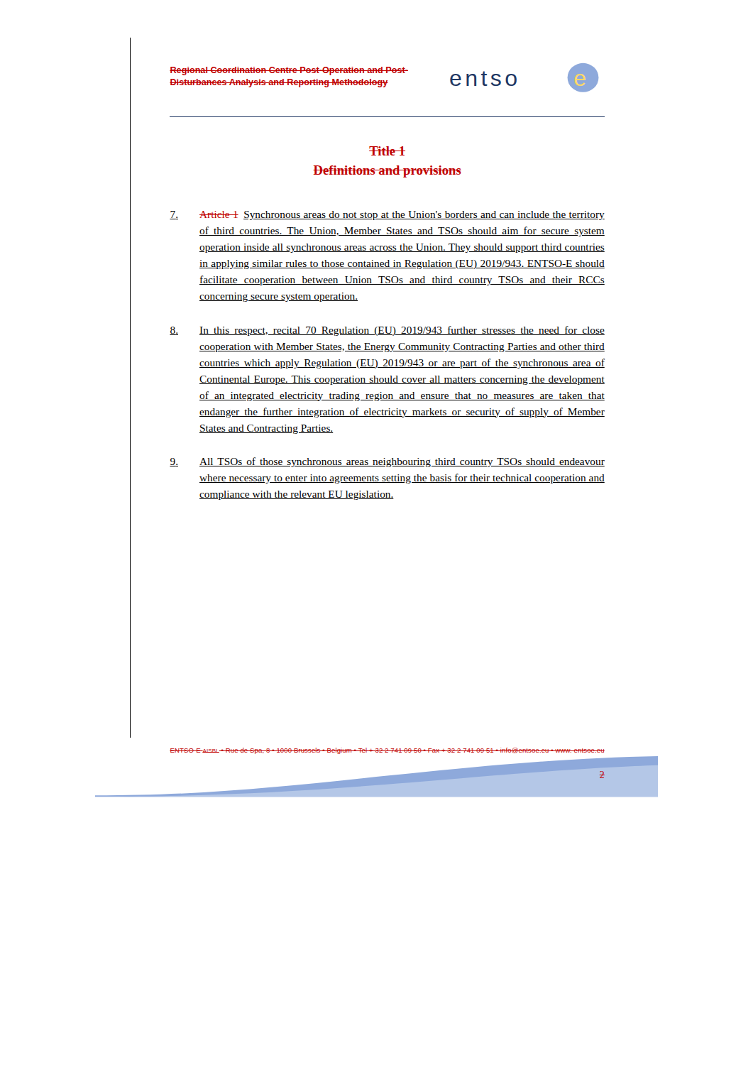Regional Coordination Centre Post-Operation and Post-Disturbances Analysis and Reporting Methodology
entso e
Title 1 Definitions and provisions
Article 1 Synchronous areas do not stop at the Union's borders and can include the territory of third countries. The Union, Member States and TSOs should aim for secure system operation inside all synchronous areas across the Union. They should support third countries in applying similar rules to those contained in Regulation (EU) 2019/943. ENTSO-E should facilitate cooperation between Union TSOs and third country TSOs and their RCCs concerning secure system operation.
In this respect, recital 70 Regulation (EU) 2019/943 further stresses the need for close cooperation with Member States, the Energy Community Contracting Parties and other third countries which apply Regulation (EU) 2019/943 or are part of the synchronous area of Continental Europe. This cooperation should cover all matters concerning the development of an integrated electricity trading region and ensure that no measures are taken that endanger the further integration of electricity markets or security of supply of Member States and Contracting Parties.
All TSOs of those synchronous areas neighbouring third country TSOs should endeavour where necessary to enter into agreements setting the basis for their technical cooperation and compliance with the relevant EU legislation.
ENTSO-E AISBL • Rue de Spa, 8 • 1000 Brussels • Belgium • Tel + 32 2 741 09 50 • Fax + 32 2 741 09 51 • info@entsoe.eu • www. entsoe.eu
2